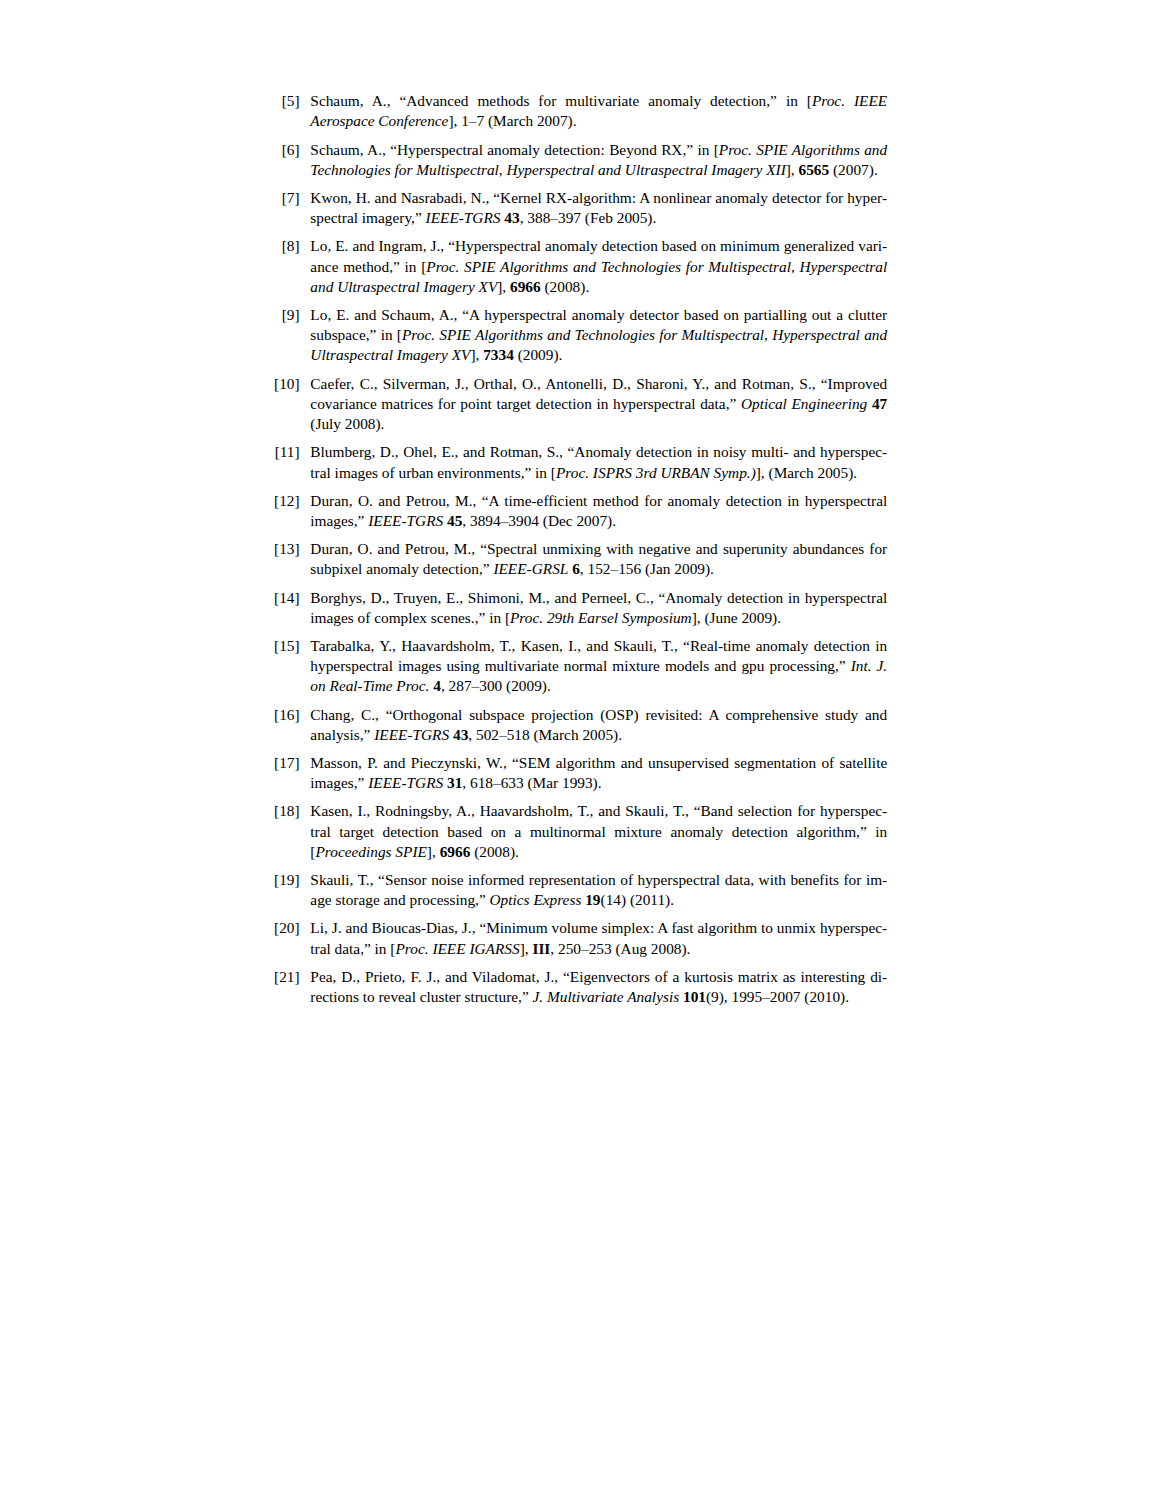[5] Schaum, A., “Advanced methods for multivariate anomaly detection,” in [Proc. IEEE Aerospace Conference], 1–7 (March 2007).
[6] Schaum, A., “Hyperspectral anomaly detection: Beyond RX,” in [Proc. SPIE Algorithms and Technologies for Multispectral, Hyperspectral and Ultraspectral Imagery XII], 6565 (2007).
[7] Kwon, H. and Nasrabadi, N., “Kernel RX-algorithm: A nonlinear anomaly detector for hyperspectral imagery,” IEEE-TGRS 43, 388–397 (Feb 2005).
[8] Lo, E. and Ingram, J., “Hyperspectral anomaly detection based on minimum generalized variance method,” in [Proc. SPIE Algorithms and Technologies for Multispectral, Hyperspectral and Ultraspectral Imagery XV], 6966 (2008).
[9] Lo, E. and Schaum, A., “A hyperspectral anomaly detector based on partialling out a clutter subspace,” in [Proc. SPIE Algorithms and Technologies for Multispectral, Hyperspectral and Ultraspectral Imagery XV], 7334 (2009).
[10] Caefer, C., Silverman, J., Orthal, O., Antonelli, D., Sharoni, Y., and Rotman, S., “Improved covariance matrices for point target detection in hyperspectral data,” Optical Engineering 47 (July 2008).
[11] Blumberg, D., Ohel, E., and Rotman, S., “Anomaly detection in noisy multi- and hyperspectral images of urban environments,” in [Proc. ISPRS 3rd URBAN Symp.)], (March 2005).
[12] Duran, O. and Petrou, M., “A time-efficient method for anomaly detection in hyperspectral images,” IEEE-TGRS 45, 3894–3904 (Dec 2007).
[13] Duran, O. and Petrou, M., “Spectral unmixing with negative and superunity abundances for subpixel anomaly detection,” IEEE-GRSL 6, 152–156 (Jan 2009).
[14] Borghys, D., Truyen, E., Shimoni, M., and Perneel, C., “Anomaly detection in hyperspectral images of complex scenes.,” in [Proc. 29th Earsel Symposium], (June 2009).
[15] Tarabalka, Y., Haavardsholm, T., Kasen, I., and Skauli, T., “Real-time anomaly detection in hyperspectral images using multivariate normal mixture models and gpu processing,” Int. J. on Real-Time Proc. 4, 287–300 (2009).
[16] Chang, C., “Orthogonal subspace projection (OSP) revisited: A comprehensive study and analysis,” IEEE-TGRS 43, 502–518 (March 2005).
[17] Masson, P. and Pieczynski, W., “SEM algorithm and unsupervised segmentation of satellite images,” IEEE-TGRS 31, 618–633 (Mar 1993).
[18] Kasen, I., Rodningsby, A., Haavardsholm, T., and Skauli, T., “Band selection for hyperspectral target detection based on a multinormal mixture anomaly detection algorithm,” in [Proceedings SPIE], 6966 (2008).
[19] Skauli, T., “Sensor noise informed representation of hyperspectral data, with benefits for image storage and processing,” Optics Express 19(14) (2011).
[20] Li, J. and Bioucas-Dias, J., “Minimum volume simplex: A fast algorithm to unmix hyperspectral data,” in [Proc. IEEE IGARSS], III, 250–253 (Aug 2008).
[21] Pea, D., Prieto, F. J., and Viladomat, J., “Eigenvectors of a kurtosis matrix as interesting directions to reveal cluster structure,” J. Multivariate Analysis 101(9), 1995–2007 (2010).